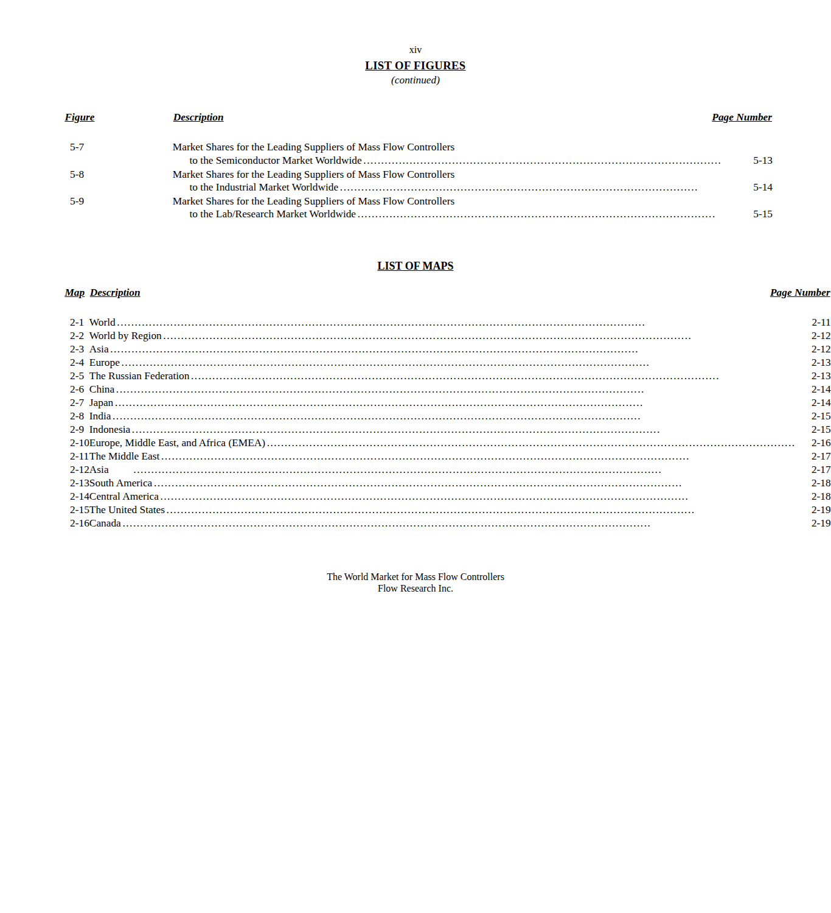xiv
LIST OF FIGURES
(continued)
| Figure | Description | Page Number |
| --- | --- | --- |
| 5-7 | Market Shares for the Leading Suppliers of Mass Flow Controllers to the Semiconductor Market Worldwide ..................................................................................................... 5-13 |
| 5-8 | Market Shares for the Leading Suppliers of Mass Flow Controllers to the Industrial Market Worldwide ..................................................................................................... 5-14 |
| 5-9 | Market Shares for the Leading Suppliers of Mass Flow Controllers to the Lab/Research Market Worldwide ..................................................................................................... 5-15 |
LIST OF MAPS
| Map | Description | Page Number |
| --- | --- | --- |
| 2-1 | World ..................................................................................................................................................... 2-11 |
| 2-2 | World by Region ..................................................................................................................................................... 2-12 |
| 2-3 | Asia ..................................................................................................................................................... 2-12 |
| 2-4 | Europe ..................................................................................................................................................... 2-13 |
| 2-5 | The Russian Federation ..................................................................................................................................................... 2-13 |
| 2-6 | China ..................................................................................................................................................... 2-14 |
| 2-7 | Japan ..................................................................................................................................................... 2-14 |
| 2-8 | India ..................................................................................................................................................... 2-15 |
| 2-9 | Indonesia ..................................................................................................................................................... 2-15 |
| 2-10 | Europe, Middle East, and Africa (EMEA) ..................................................................................................................................................... 2-16 |
| 2-11 | The Middle East ..................................................................................................................................................... 2-17 |
| 2-12 | Asia ..................................................................................................................................................... 2-17 |
| 2-13 | South America ..................................................................................................................................................... 2-18 |
| 2-14 | Central America ..................................................................................................................................................... 2-18 |
| 2-15 | The United States ..................................................................................................................................................... 2-19 |
| 2-16 | Canada ..................................................................................................................................................... 2-19 |
The World Market for Mass Flow Controllers
Flow Research Inc.